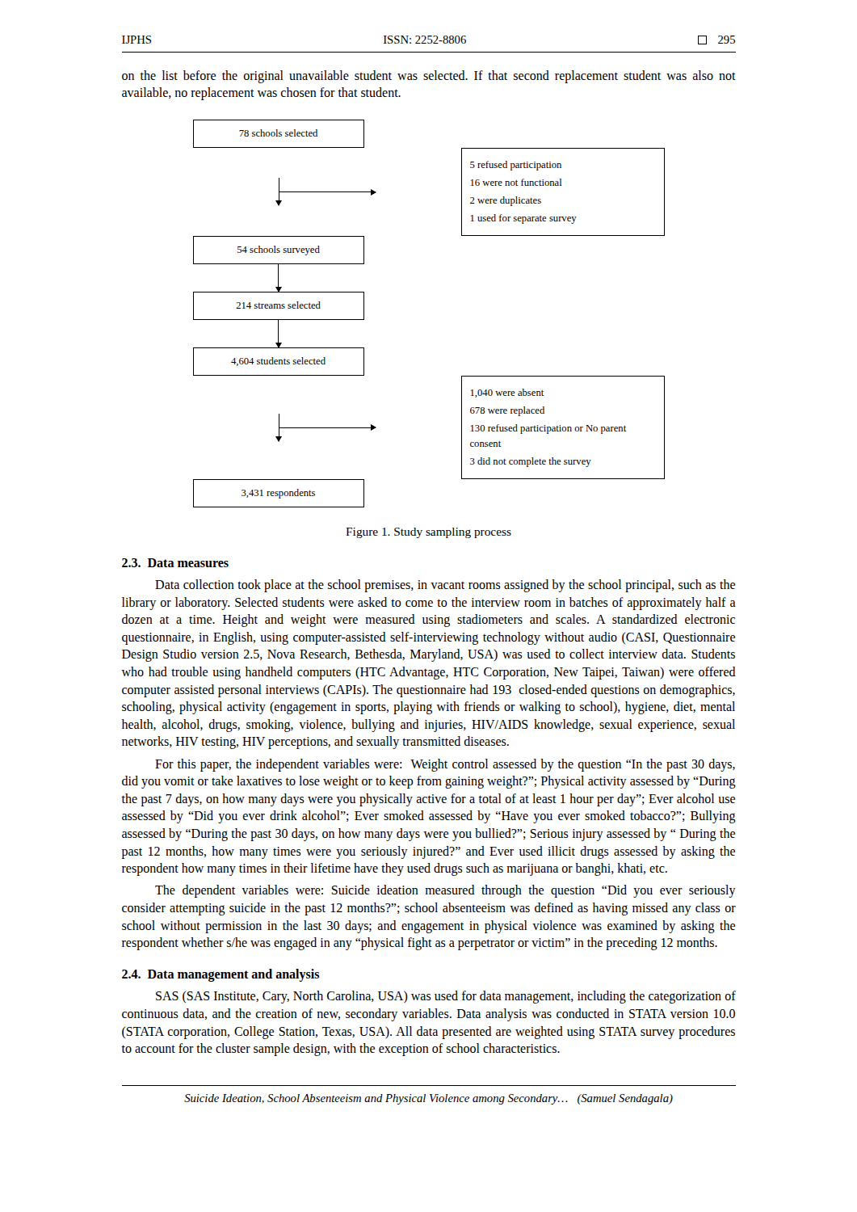IJPHS ISSN: 2252-8806 295
on the list before the original unavailable student was selected. If that second replacement student was also not available, no replacement was chosen for that student.
| 78 schools selected | | |
| | | 5 refused participation 16 were not functional 2 were duplicates 1 used for separate survey |
| 54 schools surveyed | | |
| 214 streams selected | | |
| 4,604 students selected | | |
| | | 1,040 were absent 678 were replaced 130 refused participation or No parent consent 3 did not complete the survey |
| 3,431 respondents | | |
Figure 1. Study sampling process
2.3. Data measures
Data collection took place at the school premises, in vacant rooms assigned by the school principal, such as the library or laboratory. Selected students were asked to come to the interview room in batches of approximately half a dozen at a time. Height and weight were measured using stadiometers and scales. A standardized electronic questionnaire, in English, using computer-assisted self-interviewing technology without audio (CASI, Questionnaire Design Studio version 2.5, Nova Research, Bethesda, Maryland, USA) was used to collect interview data. Students who had trouble using handheld computers (HTC Advantage, HTC Corporation, New Taipei, Taiwan) were offered computer assisted personal interviews (CAPIs). The questionnaire had 193 closed-ended questions on demographics, schooling, physical activity (engagement in sports, playing with friends or walking to school), hygiene, diet, mental health, alcohol, drugs, smoking, violence, bullying and injuries, HIV/AIDS knowledge, sexual experience, sexual networks, HIV testing, HIV perceptions, and sexually transmitted diseases.
For this paper, the independent variables were: Weight control assessed by the question “In the past 30 days, did you vomit or take laxatives to lose weight or to keep from gaining weight?”; Physical activity assessed by “During the past 7 days, on how many days were you physically active for a total of at least 1 hour per day”; Ever alcohol use assessed by “Did you ever drink alcohol”; Ever smoked assessed by “Have you ever smoked tobacco?”; Bullying assessed by “During the past 30 days, on how many days were you bullied?”; Serious injury assessed by “ During the past 12 months, how many times were you seriously injured?” and Ever used illicit drugs assessed by asking the respondent how many times in their lifetime have they used drugs such as marijuana or banghi, khati, etc.
The dependent variables were: Suicide ideation measured through the question “Did you ever seriously consider attempting suicide in the past 12 months?”; school absenteeism was defined as having missed any class or school without permission in the last 30 days; and engagement in physical violence was examined by asking the respondent whether s/he was engaged in any “physical fight as a perpetrator or victim” in the preceding 12 months.
2.4. Data management and analysis
SAS (SAS Institute, Cary, North Carolina, USA) was used for data management, including the categorization of continuous data, and the creation of new, secondary variables. Data analysis was conducted in STATA version 10.0 (STATA corporation, College Station, Texas, USA). All data presented are weighted using STATA survey procedures to account for the cluster sample design, with the exception of school characteristics.
Suicide Ideation, School Absenteeism and Physical Violence among Secondary… (Samuel Sendagala)